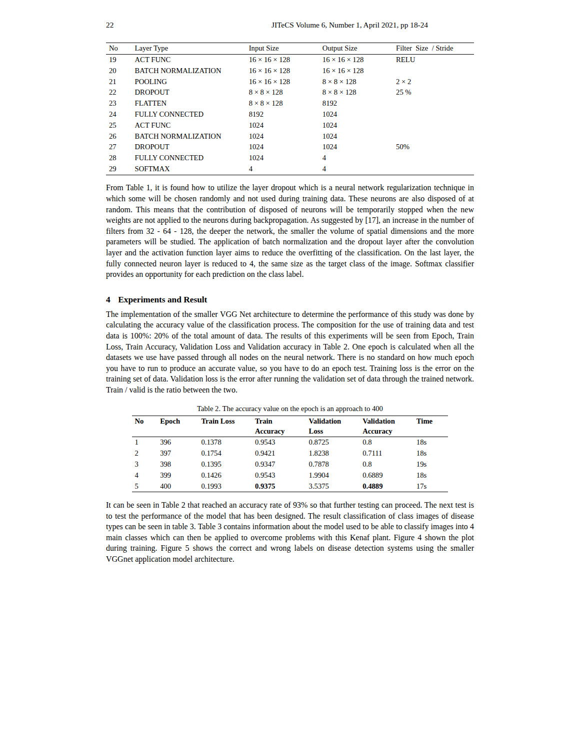22 JITeCS Volume 6, Number 1, April 2021, pp 18-24
| No | Layer Type | Input Size | Output Size | Filter Size / Stride |
| --- | --- | --- | --- | --- |
| 19 | ACT FUNC | 16 × 16 × 128 | 16 × 16 × 128 | RELU |
| 20 | BATCH NORMALIZATION | 16 × 16 × 128 | 16 × 16 × 128 | |
| 21 | POOLING | 16 × 16 × 128 | 8 × 8 × 128 | 2 × 2 |
| 22 | DROPOUT | 8 × 8 × 128 | 8 × 8 × 128 | 25 % |
| 23 | FLATTEN | 8 × 8 × 128 | 8192 | |
| 24 | FULLY CONNECTED | 8192 | 1024 | |
| 25 | ACT FUNC | 1024 | 1024 | |
| 26 | BATCH NORMALIZATION | 1024 | 1024 | |
| 27 | DROPOUT | 1024 | 1024 | 50% |
| 28 | FULLY CONNECTED | 1024 | 4 | |
| 29 | SOFTMAX | 4 | 4 | |
From Table 1, it is found how to utilize the layer dropout which is a neural network regularization technique in which some will be chosen randomly and not used during training data. These neurons are also disposed of at random. This means that the contribution of disposed of neurons will be temporarily stopped when the new weights are not applied to the neurons during backpropagation. As suggested by [17], an increase in the number of filters from 32 - 64 - 128, the deeper the network, the smaller the volume of spatial dimensions and the more parameters will be studied. The application of batch normalization and the dropout layer after the convolution layer and the activation function layer aims to reduce the overfitting of the classification. On the last layer, the fully connected neuron layer is reduced to 4, the same size as the target class of the image. Softmax classifier provides an opportunity for each prediction on the class label.
4 Experiments and Result
The implementation of the smaller VGG Net architecture to determine the performance of this study was done by calculating the accuracy value of the classification process. The composition for the use of training data and test data is 100%: 20% of the total amount of data. The results of this experiments will be seen from Epoch, Train Loss, Train Accuracy, Validation Loss and Validation accuracy in Table 2. One epoch is calculated when all the datasets we use have passed through all nodes on the neural network. There is no standard on how much epoch you have to run to produce an accurate value, so you have to do an epoch test. Training loss is the error on the training set of data. Validation loss is the error after running the validation set of data through the trained network. Train / valid is the ratio between the two.
Table 2. The accuracy value on the epoch is an approach to 400
| No | Epoch | Train Loss | Train Accuracy | Validation Loss | Validation Accuracy | Time |
| --- | --- | --- | --- | --- | --- | --- |
| 1 | 396 | 0.1378 | 0.9543 | 0.8725 | 0.8 | 18s |
| 2 | 397 | 0.1754 | 0.9421 | 1.8238 | 0.7111 | 18s |
| 3 | 398 | 0.1395 | 0.9347 | 0.7878 | 0.8 | 19s |
| 4 | 399 | 0.1426 | 0.9543 | 1.9904 | 0.6889 | 18s |
| 5 | 400 | 0.1993 | 0.9375 | 3.5375 | 0.4889 | 17s |
It can be seen in Table 2 that reached an accuracy rate of 93% so that further testing can proceed. The next test is to test the performance of the model that has been designed. The result classification of class images of disease types can be seen in table 3. Table 3 contains information about the model used to be able to classify images into 4 main classes which can then be applied to overcome problems with this Kenaf plant. Figure 4 shown the plot during training. Figure 5 shows the correct and wrong labels on disease detection systems using the smaller VGGnet application model architecture.